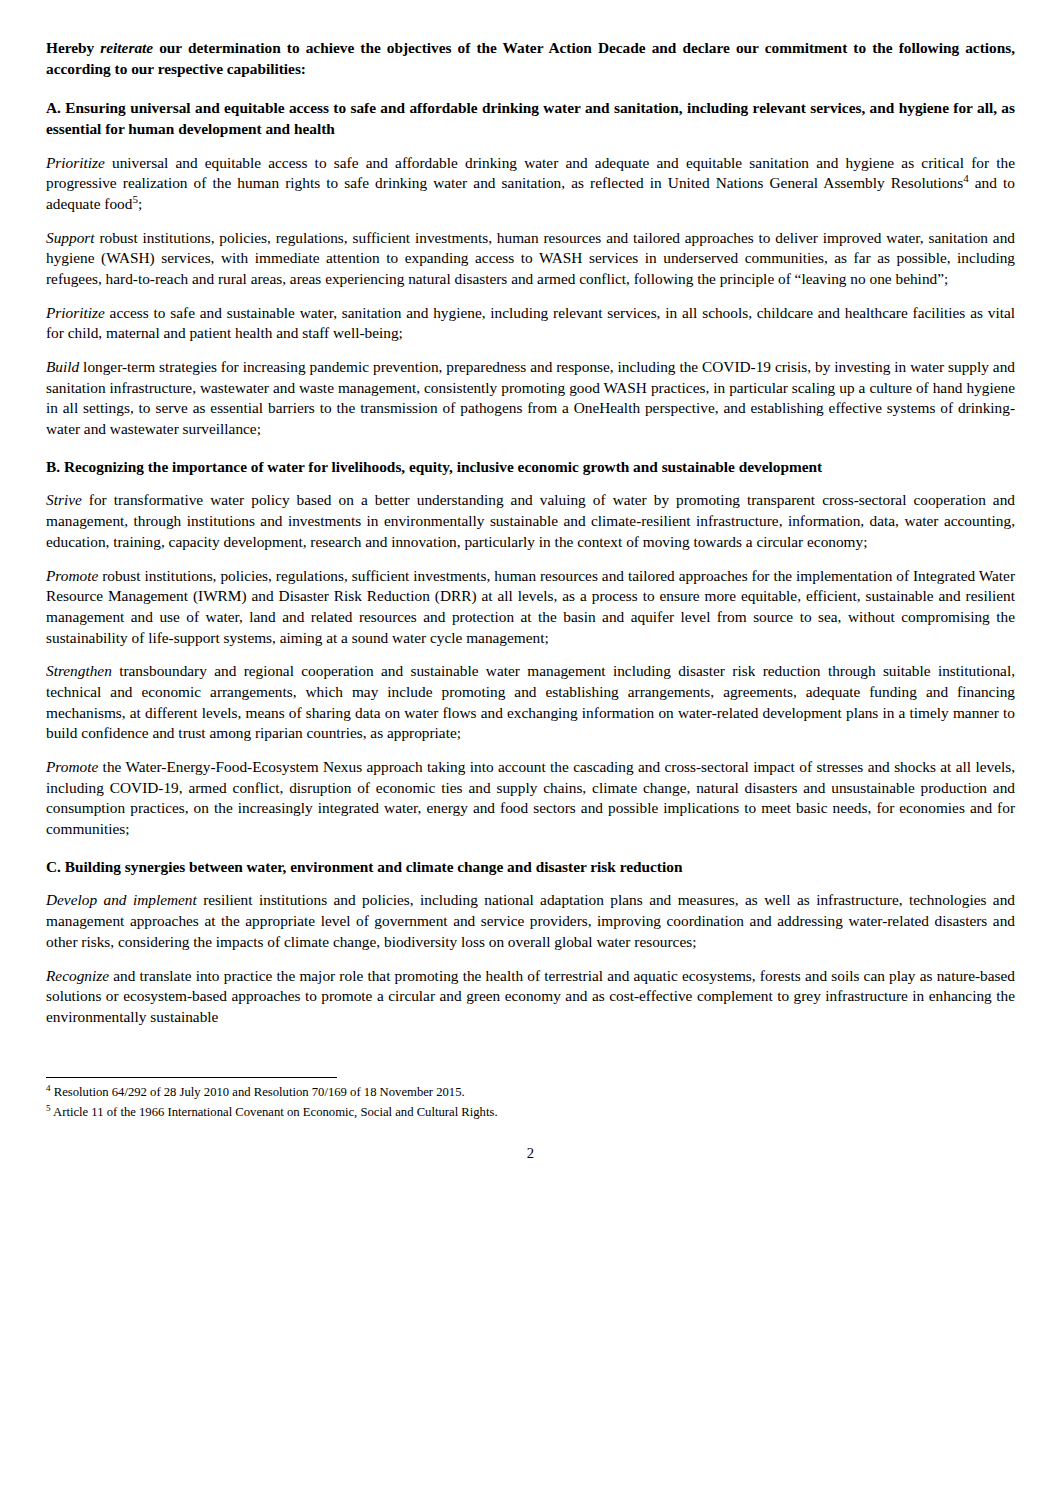Hereby reiterate our determination to achieve the objectives of the Water Action Decade and declare our commitment to the following actions, according to our respective capabilities:
A. Ensuring universal and equitable access to safe and affordable drinking water and sanitation, including relevant services, and hygiene for all, as essential for human development and health
Prioritize universal and equitable access to safe and affordable drinking water and adequate and equitable sanitation and hygiene as critical for the progressive realization of the human rights to safe drinking water and sanitation, as reflected in United Nations General Assembly Resolutions4 and to adequate food5;
Support robust institutions, policies, regulations, sufficient investments, human resources and tailored approaches to deliver improved water, sanitation and hygiene (WASH) services, with immediate attention to expanding access to WASH services in underserved communities, as far as possible, including refugees, hard-to-reach and rural areas, areas experiencing natural disasters and armed conflict, following the principle of “leaving no one behind”;
Prioritize access to safe and sustainable water, sanitation and hygiene, including relevant services, in all schools, childcare and healthcare facilities as vital for child, maternal and patient health and staff well-being;
Build longer-term strategies for increasing pandemic prevention, preparedness and response, including the COVID-19 crisis, by investing in water supply and sanitation infrastructure, wastewater and waste management, consistently promoting good WASH practices, in particular scaling up a culture of hand hygiene in all settings, to serve as essential barriers to the transmission of pathogens from a OneHealth perspective, and establishing effective systems of drinking-water and wastewater surveillance;
B. Recognizing the importance of water for livelihoods, equity, inclusive economic growth and sustainable development
Strive for transformative water policy based on a better understanding and valuing of water by promoting transparent cross-sectoral cooperation and management, through institutions and investments in environmentally sustainable and climate-resilient infrastructure, information, data, water accounting, education, training, capacity development, research and innovation, particularly in the context of moving towards a circular economy;
Promote robust institutions, policies, regulations, sufficient investments, human resources and tailored approaches for the implementation of Integrated Water Resource Management (IWRM) and Disaster Risk Reduction (DRR) at all levels, as a process to ensure more equitable, efficient, sustainable and resilient management and use of water, land and related resources and protection at the basin and aquifer level from source to sea, without compromising the sustainability of life-support systems, aiming at a sound water cycle management;
Strengthen transboundary and regional cooperation and sustainable water management including disaster risk reduction through suitable institutional, technical and economic arrangements, which may include promoting and establishing arrangements, agreements, adequate funding and financing mechanisms, at different levels, means of sharing data on water flows and exchanging information on water-related development plans in a timely manner to build confidence and trust among riparian countries, as appropriate;
Promote the Water-Energy-Food-Ecosystem Nexus approach taking into account the cascading and cross-sectoral impact of stresses and shocks at all levels, including COVID-19, armed conflict, disruption of economic ties and supply chains, climate change, natural disasters and unsustainable production and consumption practices, on the increasingly integrated water, energy and food sectors and possible implications to meet basic needs, for economies and for communities;
C. Building synergies between water, environment and climate change and disaster risk reduction
Develop and implement resilient institutions and policies, including national adaptation plans and measures, as well as infrastructure, technologies and management approaches at the appropriate level of government and service providers, improving coordination and addressing water-related disasters and other risks, considering the impacts of climate change, biodiversity loss on overall global water resources;
Recognize and translate into practice the major role that promoting the health of terrestrial and aquatic ecosystems, forests and soils can play as nature-based solutions or ecosystem-based approaches to promote a circular and green economy and as cost-effective complement to grey infrastructure in enhancing the environmentally sustainable
4 Resolution 64/292 of 28 July 2010 and Resolution 70/169 of 18 November 2015.
5 Article 11 of the 1966 International Covenant on Economic, Social and Cultural Rights.
2